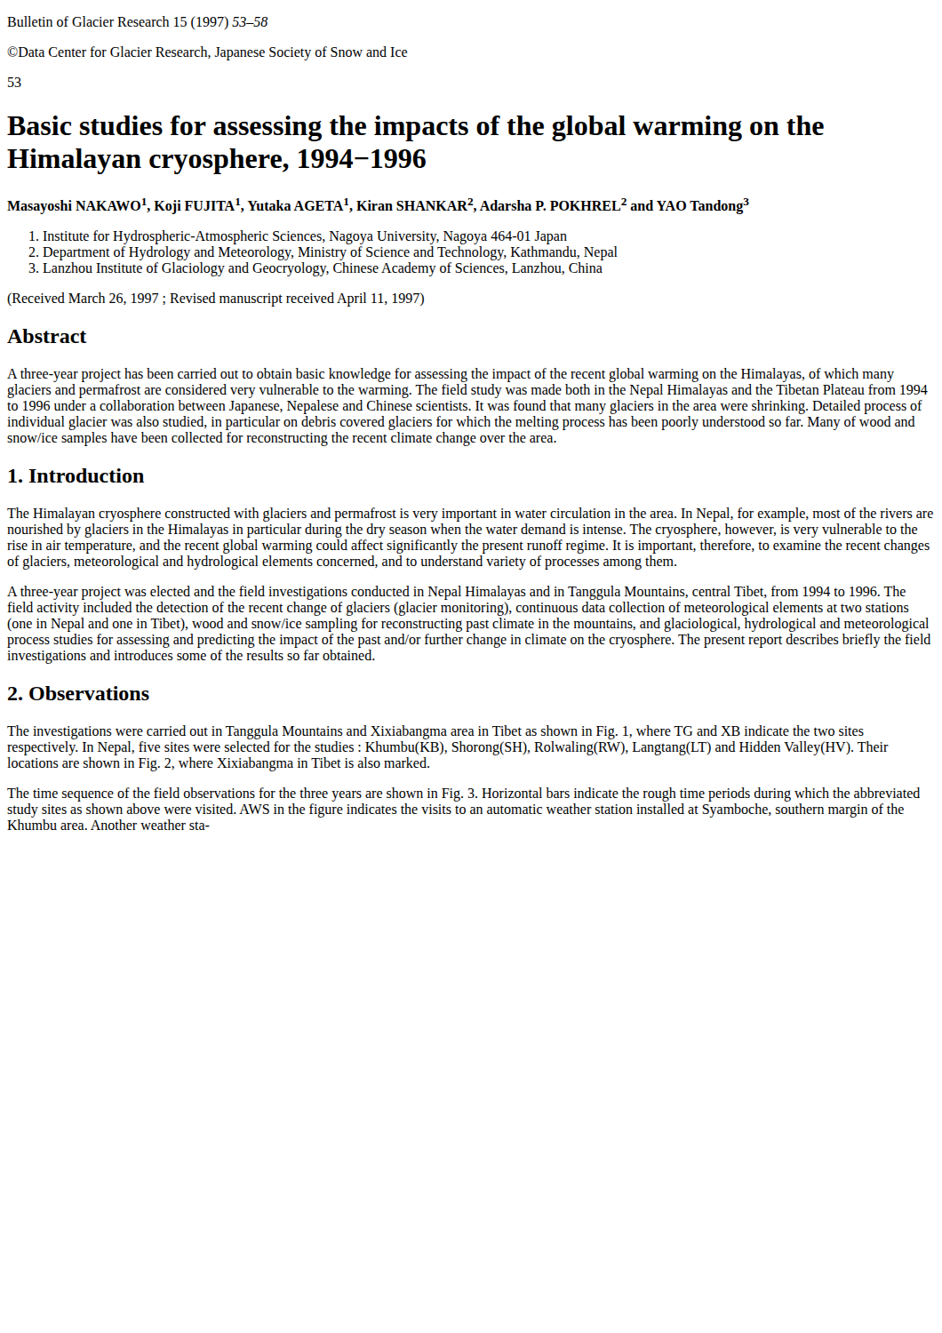Bulletin of Glacier Research 15 (1997) 53–58
©Data Center for Glacier Research, Japanese Society of Snow and Ice
53
Basic studies for assessing the impacts of the global warming on the Himalayan cryosphere, 1994−1996
Masayoshi NAKAWO1, Koji FUJITA1, Yutaka AGETA1, Kiran SHANKAR2, Adarsha P. POKHREL2 and YAO Tandong3
Institute for Hydrospheric-Atmospheric Sciences, Nagoya University, Nagoya 464-01 Japan
Department of Hydrology and Meteorology, Ministry of Science and Technology, Kathmandu, Nepal
Lanzhou Institute of Glaciology and Geocryology, Chinese Academy of Sciences, Lanzhou, China
(Received March 26, 1997 ; Revised manuscript received April 11, 1997)
Abstract
A three-year project has been carried out to obtain basic knowledge for assessing the impact of the recent global warming on the Himalayas, of which many glaciers and permafrost are considered very vulnerable to the warming. The field study was made both in the Nepal Himalayas and the Tibetan Plateau from 1994 to 1996 under a collaboration between Japanese, Nepalese and Chinese scientists. It was found that many glaciers in the area were shrinking. Detailed process of individual glacier was also studied, in particular on debris covered glaciers for which the melting process has been poorly understood so far. Many of wood and snow/ice samples have been collected for reconstructing the recent climate change over the area.
1. Introduction
The Himalayan cryosphere constructed with glaciers and permafrost is very important in water circulation in the area. In Nepal, for example, most of the rivers are nourished by glaciers in the Himalayas in particular during the dry season when the water demand is intense. The cryosphere, however, is very vulnerable to the rise in air temperature, and the recent global warming could affect significantly the present runoff regime. It is important, therefore, to examine the recent changes of glaciers, meteorological and hydrological elements concerned, and to understand variety of processes among them.
A three-year project was elected and the field investigations conducted in Nepal Himalayas and in Tanggula Mountains, central Tibet, from 1994 to 1996. The field activity included the detection of the recent change of glaciers (glacier monitoring), continuous data collection of meteorological elements at two stations (one in Nepal and one in Tibet), wood and snow/ice sampling for reconstructing past climate in the mountains, and glaciological, hydrological and meteorological process studies for assessing and predicting the impact of the past and/or further change in climate on the cryosphere. The present report describes briefly the field investigations and introduces some of the results so far obtained.
2. Observations
The investigations were carried out in Tanggula Mountains and Xixiabangma area in Tibet as shown in Fig. 1, where TG and XB indicate the two sites respectively. In Nepal, five sites were selected for the studies : Khumbu(KB), Shorong(SH), Rolwaling(RW), Langtang(LT) and Hidden Valley(HV). Their locations are shown in Fig. 2, where Xixiabangma in Tibet is also marked.
The time sequence of the field observations for the three years are shown in Fig. 3. Horizontal bars indicate the rough time periods during which the abbreviated study sites as shown above were visited. AWS in the figure indicates the visits to an automatic weather station installed at Syamboche, southern margin of the Khumbu area. Another weather sta-